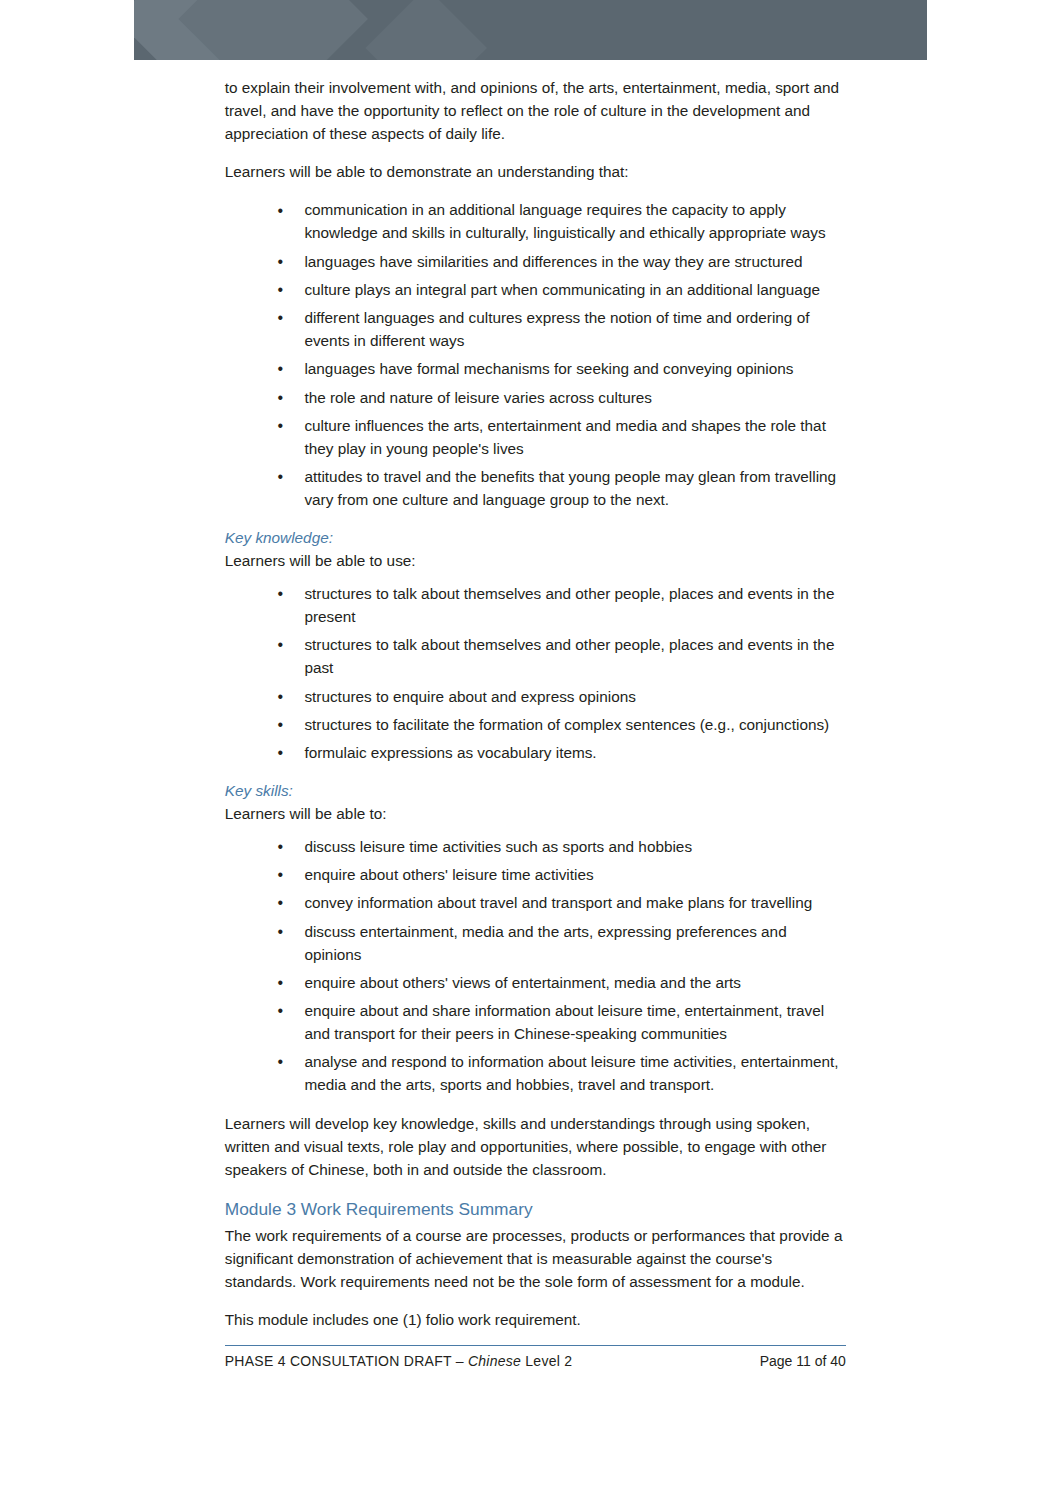to explain their involvement with, and opinions of, the arts, entertainment, media, sport and travel, and have the opportunity to reflect on the role of culture in the development and appreciation of these aspects of daily life.
Learners will be able to demonstrate an understanding that:
communication in an additional language requires the capacity to apply knowledge and skills in culturally, linguistically and ethically appropriate ways
languages have similarities and differences in the way they are structured
culture plays an integral part when communicating in an additional language
different languages and cultures express the notion of time and ordering of events in different ways
languages have formal mechanisms for seeking and conveying opinions
the role and nature of leisure varies across cultures
culture influences the arts, entertainment and media and shapes the role that they play in young people's lives
attitudes to travel and the benefits that young people may glean from travelling vary from one culture and language group to the next.
Key knowledge:
Learners will be able to use:
structures to talk about themselves and other people, places and events in the present
structures to talk about themselves and other people, places and events in the past
structures to enquire about and express opinions
structures to facilitate the formation of complex sentences (e.g., conjunctions)
formulaic expressions as vocabulary items.
Key skills:
Learners will be able to:
discuss leisure time activities such as sports and hobbies
enquire about others' leisure time activities
convey information about travel and transport and make plans for travelling
discuss entertainment, media and the arts, expressing preferences and opinions
enquire about others' views of entertainment, media and the arts
enquire about and share information about leisure time, entertainment, travel and transport for their peers in Chinese-speaking communities
analyse and respond to information about leisure time activities, entertainment, media and the arts, sports and hobbies, travel and transport.
Learners will develop key knowledge, skills and understandings through using spoken, written and visual texts, role play and opportunities, where possible, to engage with other speakers of Chinese, both in and outside the classroom.
Module 3 Work Requirements Summary
The work requirements of a course are processes, products or performances that provide a significant demonstration of achievement that is measurable against the course's standards. Work requirements need not be the sole form of assessment for a module.
This module includes one (1) folio work requirement.
PHASE 4 CONSULTATION DRAFT – Chinese Level 2
Page 11 of 40